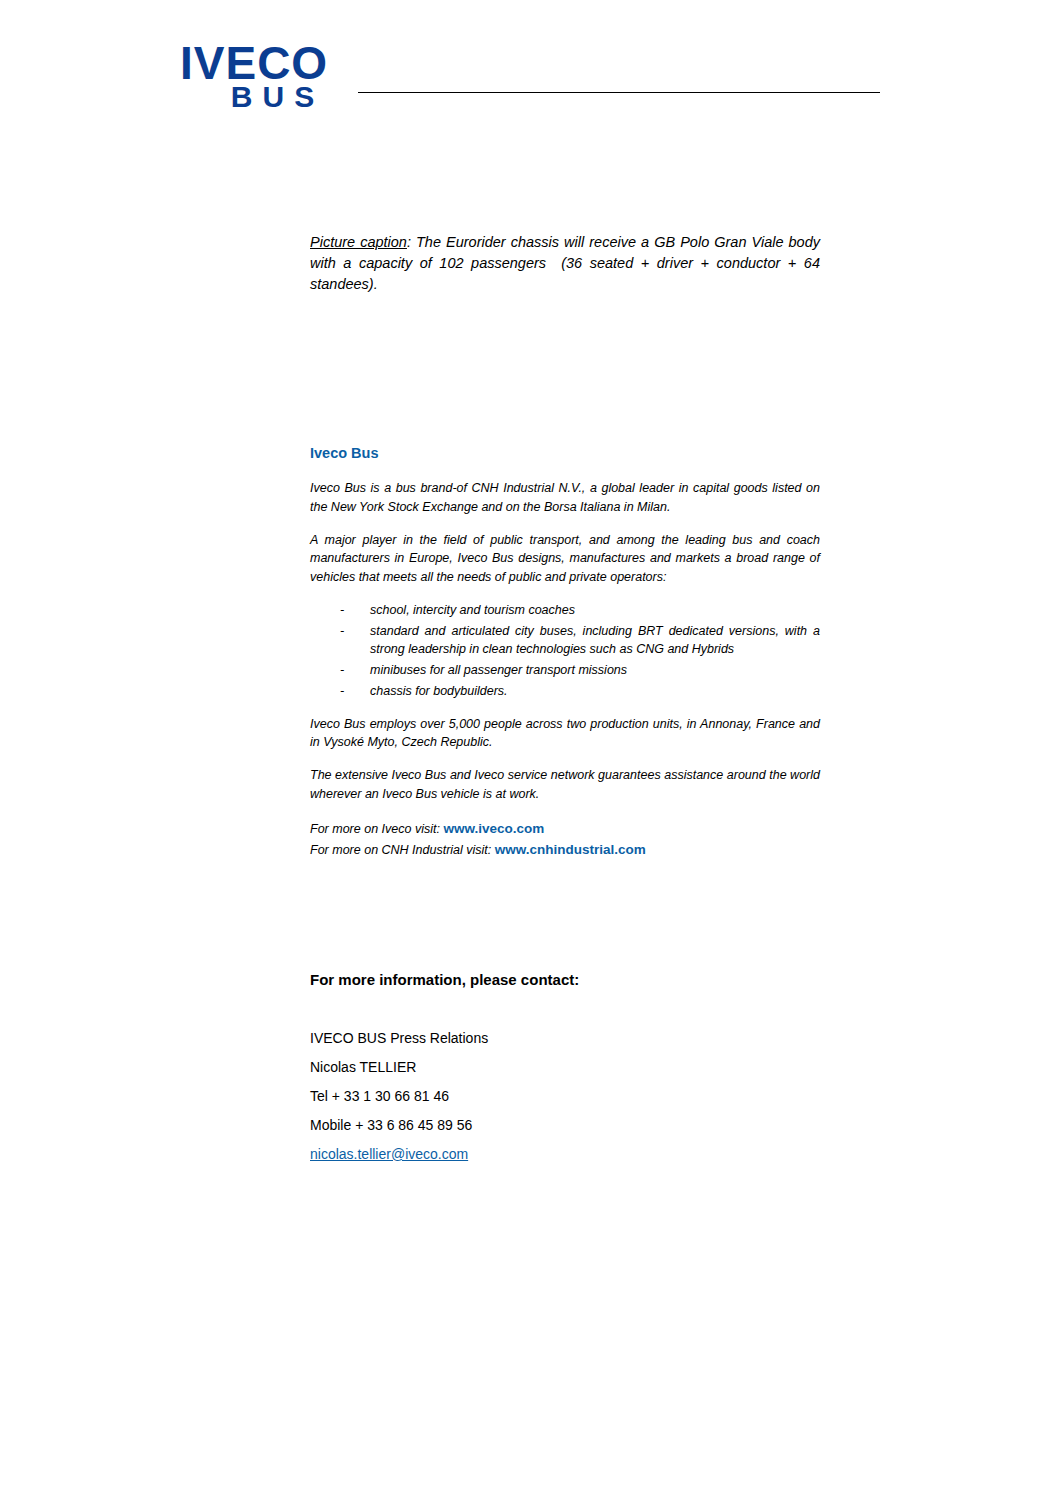IVECO BUS
Picture caption: The Eurorider chassis will receive a GB Polo Gran Viale body with a capacity of 102 passengers (36 seated + driver + conductor + 64 standees).
Iveco Bus
Iveco Bus is a bus brand-of CNH Industrial N.V., a global leader in capital goods listed on the New York Stock Exchange and on the Borsa Italiana in Milan.
A major player in the field of public transport, and among the leading bus and coach manufacturers in Europe, Iveco Bus designs, manufactures and markets a broad range of vehicles that meets all the needs of public and private operators:
school, intercity and tourism coaches
standard and articulated city buses, including BRT dedicated versions, with a strong leadership in clean technologies such as CNG and Hybrids
minibuses for all passenger transport missions
chassis for bodybuilders.
Iveco Bus employs over 5,000 people across two production units, in Annonay, France and in Vysoké Myto, Czech Republic.
The extensive Iveco Bus and Iveco service network guarantees assistance around the world wherever an Iveco Bus vehicle is at work.
For more on Iveco visit: www.iveco.com
For more on CNH Industrial visit: www.cnhindustrial.com
For more information, please contact:
IVECO BUS Press Relations
Nicolas TELLIER
Tel + 33 1 30 66 81 46
Mobile + 33 6 86 45 89 56
nicolas.tellier@iveco.com